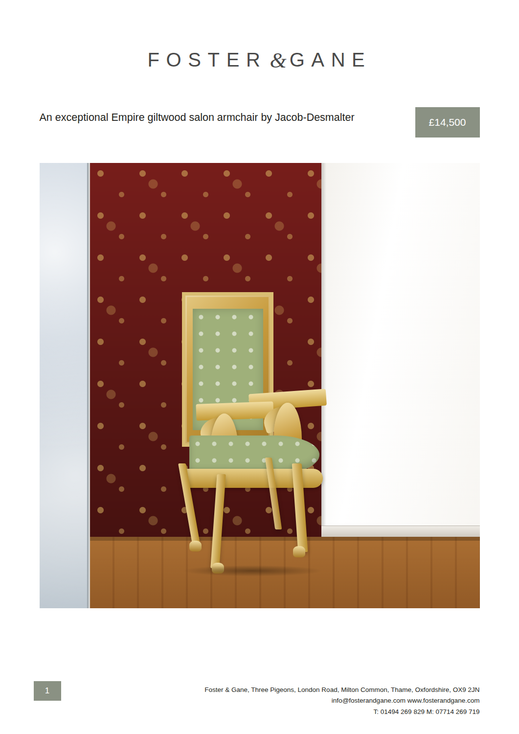FOSTER&GANE
An exceptional Empire giltwood salon armchair by Jacob-Desmalter
£14,500
1
Foster & Gane, Three Pigeons, London Road, Milton Common, Thame, Oxfordshire, OX9 2JN
info@fosterandgane.com www.fosterandgane.com
T: 01494 269 829 M: 07714 269 719